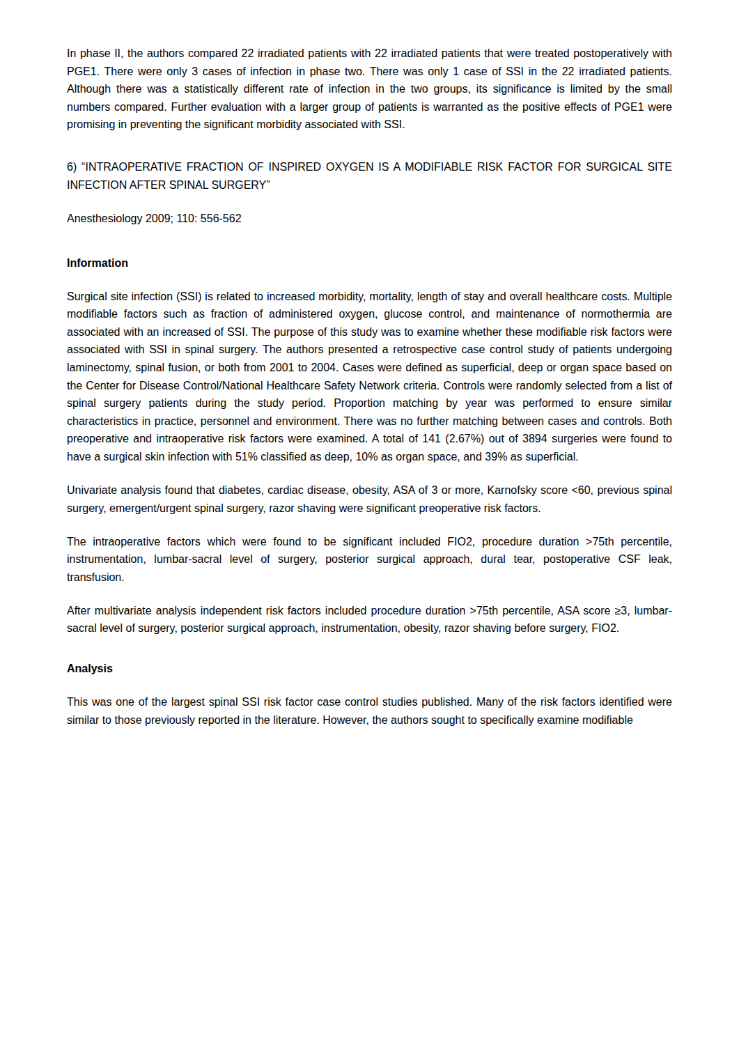In phase II, the authors compared 22 irradiated patients with 22 irradiated patients that were treated postoperatively with PGE1. There were only 3 cases of infection in phase two. There was only 1 case of SSI in the 22 irradiated patients. Although there was a statistically different rate of infection in the two groups, its significance is limited by the small numbers compared. Further evaluation with a larger group of patients is warranted as the positive effects of PGE1 were promising in preventing the significant morbidity associated with SSI.
6) “Intraoperative fraction of inspired oxygen is a modifiable risk factor for surgical site infection after spinal surgery”
Anesthesiology 2009; 110: 556-562
Information
Surgical site infection (SSI) is related to increased morbidity, mortality, length of stay and overall healthcare costs. Multiple modifiable factors such as fraction of administered oxygen, glucose control, and maintenance of normothermia are associated with an increased of SSI. The purpose of this study was to examine whether these modifiable risk factors were associated with SSI in spinal surgery. The authors presented a retrospective case control study of patients undergoing laminectomy, spinal fusion, or both from 2001 to 2004. Cases were defined as superficial, deep or organ space based on the Center for Disease Control/National Healthcare Safety Network criteria. Controls were randomly selected from a list of spinal surgery patients during the study period. Proportion matching by year was performed to ensure similar characteristics in practice, personnel and environment. There was no further matching between cases and controls. Both preoperative and intraoperative risk factors were examined. A total of 141 (2.67%) out of 3894 surgeries were found to have a surgical skin infection with 51% classified as deep, 10% as organ space, and 39% as superficial.
Univariate analysis found that diabetes, cardiac disease, obesity, ASA of 3 or more, Karnofsky score <60, previous spinal surgery, emergent/urgent spinal surgery, razor shaving were significant preoperative risk factors.
The intraoperative factors which were found to be significant included FIO2, procedure duration >75th percentile, instrumentation, lumbar-sacral level of surgery, posterior surgical approach, dural tear, postoperative CSF leak, transfusion.
After multivariate analysis independent risk factors included procedure duration >75th percentile, ASA score ≥3, lumbar-sacral level of surgery, posterior surgical approach, instrumentation, obesity, razor shaving before surgery, FIO2.
Analysis
This was one of the largest spinal SSI risk factor case control studies published. Many of the risk factors identified were similar to those previously reported in the literature. However, the authors sought to specifically examine modifiable